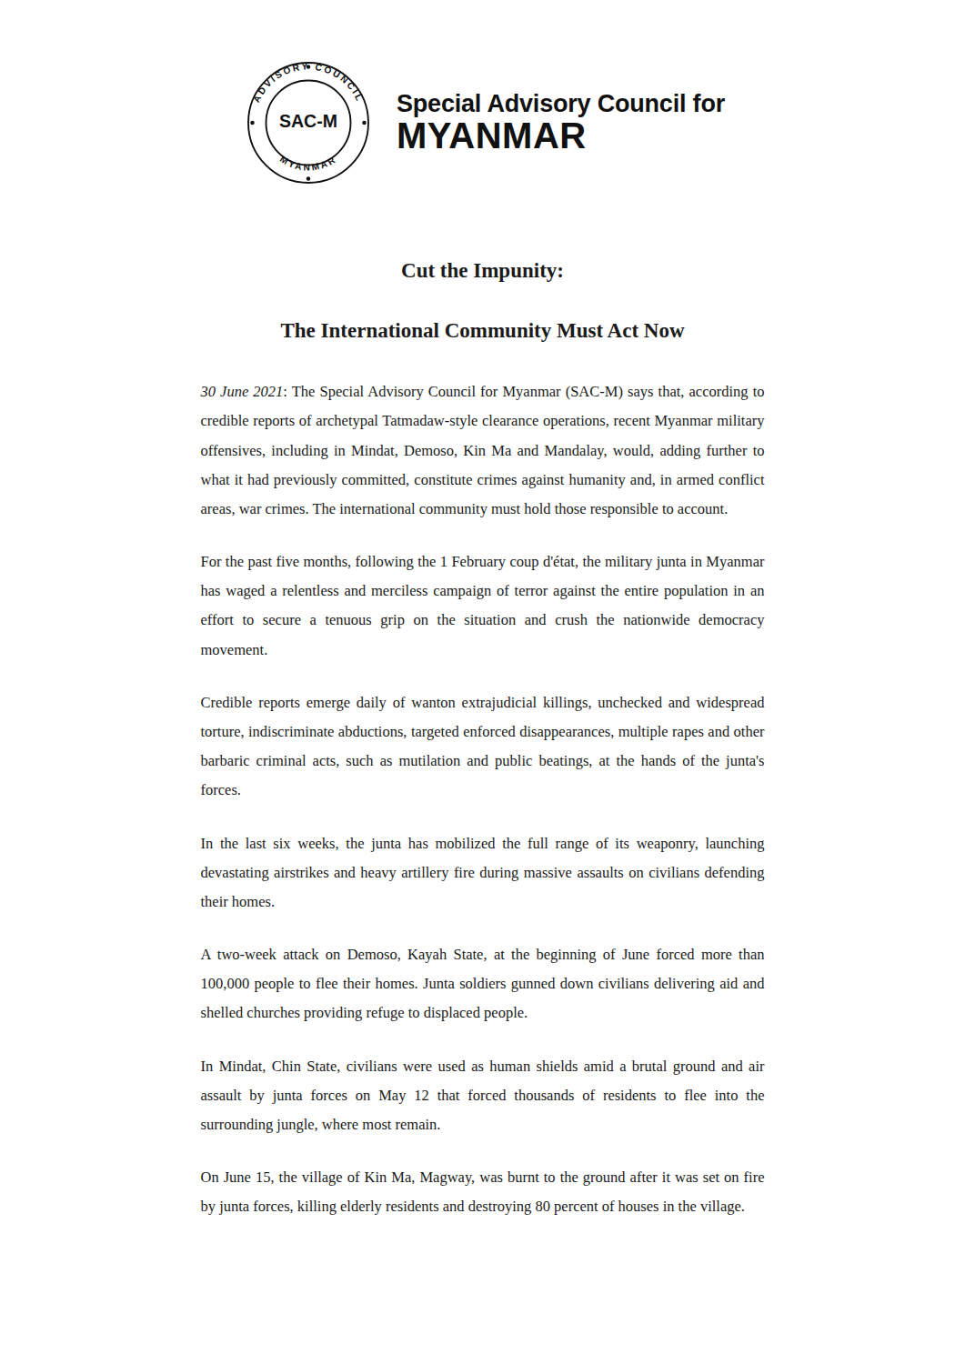ADVISORY COUNCIL MYANMAR SAC-M
Special Advisory Council for
MYANMAR
Cut the Impunity: The International Community Must Act Now
30 June 2021: The Special Advisory Council for Myanmar (SAC-M) says that, according to credible reports of archetypal Tatmadaw-style clearance operations, recent Myanmar military offensives, including in Mindat, Demoso, Kin Ma and Mandalay, would, adding further to what it had previously committed, constitute crimes against humanity and, in armed conflict areas, war crimes. The international community must hold those responsible to account.
For the past five months, following the 1 February coup d'état, the military junta in Myanmar has waged a relentless and merciless campaign of terror against the entire population in an effort to secure a tenuous grip on the situation and crush the nationwide democracy movement.
Credible reports emerge daily of wanton extrajudicial killings, unchecked and widespread torture, indiscriminate abductions, targeted enforced disappearances, multiple rapes and other barbaric criminal acts, such as mutilation and public beatings, at the hands of the junta's forces.
In the last six weeks, the junta has mobilized the full range of its weaponry, launching devastating airstrikes and heavy artillery fire during massive assaults on civilians defending their homes.
A two-week attack on Demoso, Kayah State, at the beginning of June forced more than 100,000 people to flee their homes. Junta soldiers gunned down civilians delivering aid and shelled churches providing refuge to displaced people.
In Mindat, Chin State, civilians were used as human shields amid a brutal ground and air assault by junta forces on May 12 that forced thousands of residents to flee into the surrounding jungle, where most remain.
On June 15, the village of Kin Ma, Magway, was burnt to the ground after it was set on fire by junta forces, killing elderly residents and destroying 80 percent of houses in the village.